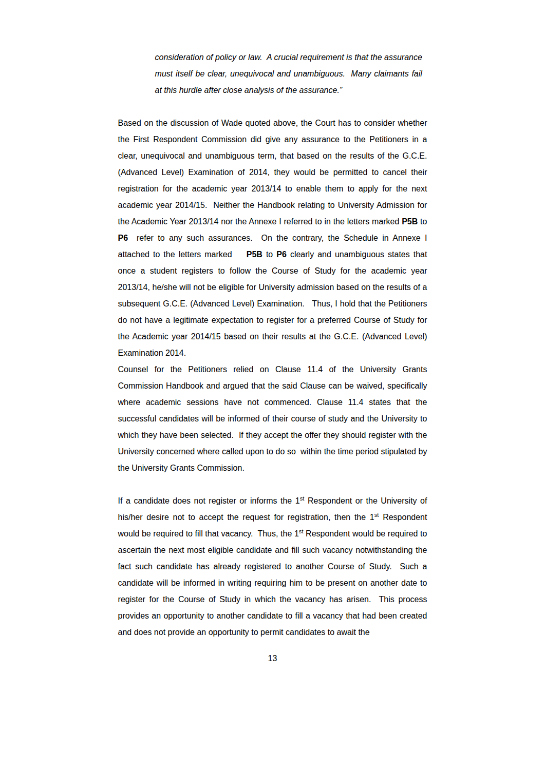consideration of policy or law. A crucial requirement is that the assurance must itself be clear, unequivocal and unambiguous. Many claimants fail at this hurdle after close analysis of the assurance.”
Based on the discussion of Wade quoted above, the Court has to consider whether the First Respondent Commission did give any assurance to the Petitioners in a clear, unequivocal and unambiguous term, that based on the results of the G.C.E. (Advanced Level) Examination of 2014, they would be permitted to cancel their registration for the academic year 2013/14 to enable them to apply for the next academic year 2014/15. Neither the Handbook relating to University Admission for the Academic Year 2013/14 nor the Annexe I referred to in the letters marked P5B to P6 refer to any such assurances. On the contrary, the Schedule in Annexe I attached to the letters marked P5B to P6 clearly and unambiguous states that once a student registers to follow the Course of Study for the academic year 2013/14, he/she will not be eligible for University admission based on the results of a subsequent G.C.E. (Advanced Level) Examination. Thus, I hold that the Petitioners do not have a legitimate expectation to register for a preferred Course of Study for the Academic year 2014/15 based on their results at the G.C.E. (Advanced Level) Examination 2014.
Counsel for the Petitioners relied on Clause 11.4 of the University Grants Commission Handbook and argued that the said Clause can be waived, specifically where academic sessions have not commenced. Clause 11.4 states that the successful candidates will be informed of their course of study and the University to which they have been selected. If they accept the offer they should register with the University concerned where called upon to do so within the time period stipulated by the University Grants Commission.
If a candidate does not register or informs the 1st Respondent or the University of his/her desire not to accept the request for registration, then the 1st Respondent would be required to fill that vacancy. Thus, the 1st Respondent would be required to ascertain the next most eligible candidate and fill such vacancy notwithstanding the fact such candidate has already registered to another Course of Study. Such a candidate will be informed in writing requiring him to be present on another date to register for the Course of Study in which the vacancy has arisen. This process provides an opportunity to another candidate to fill a vacancy that had been created and does not provide an opportunity to permit candidates to await the
13